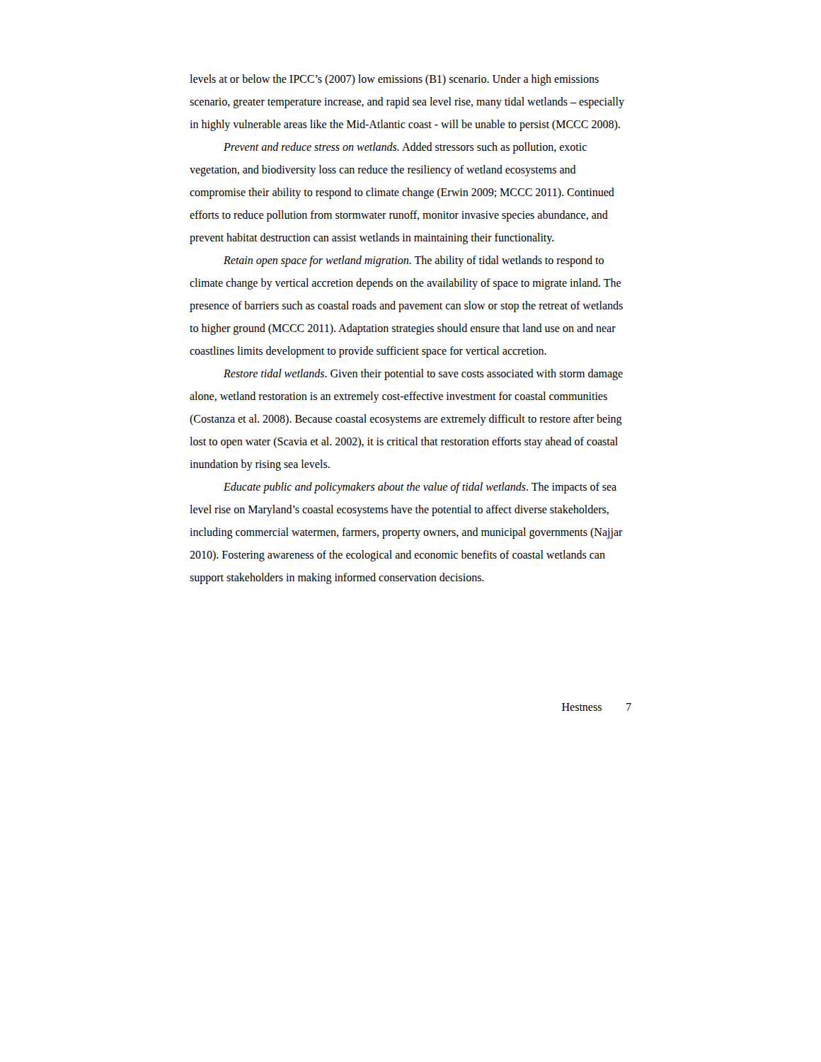levels at or below the IPCC’s (2007) low emissions (B1) scenario. Under a high emissions scenario, greater temperature increase, and rapid sea level rise, many tidal wetlands – especially in highly vulnerable areas like the Mid-Atlantic coast - will be unable to persist (MCCC 2008).
Prevent and reduce stress on wetlands. Added stressors such as pollution, exotic vegetation, and biodiversity loss can reduce the resiliency of wetland ecosystems and compromise their ability to respond to climate change (Erwin 2009; MCCC 2011). Continued efforts to reduce pollution from stormwater runoff, monitor invasive species abundance, and prevent habitat destruction can assist wetlands in maintaining their functionality.
Retain open space for wetland migration. The ability of tidal wetlands to respond to climate change by vertical accretion depends on the availability of space to migrate inland. The presence of barriers such as coastal roads and pavement can slow or stop the retreat of wetlands to higher ground (MCCC 2011). Adaptation strategies should ensure that land use on and near coastlines limits development to provide sufficient space for vertical accretion.
Restore tidal wetlands. Given their potential to save costs associated with storm damage alone, wetland restoration is an extremely cost-effective investment for coastal communities (Costanza et al. 2008). Because coastal ecosystems are extremely difficult to restore after being lost to open water (Scavia et al. 2002), it is critical that restoration efforts stay ahead of coastal inundation by rising sea levels.
Educate public and policymakers about the value of tidal wetlands. The impacts of sea level rise on Maryland’s coastal ecosystems have the potential to affect diverse stakeholders, including commercial watermen, farmers, property owners, and municipal governments (Najjar 2010). Fostering awareness of the ecological and economic benefits of coastal wetlands can support stakeholders in making informed conservation decisions.
Hestness7